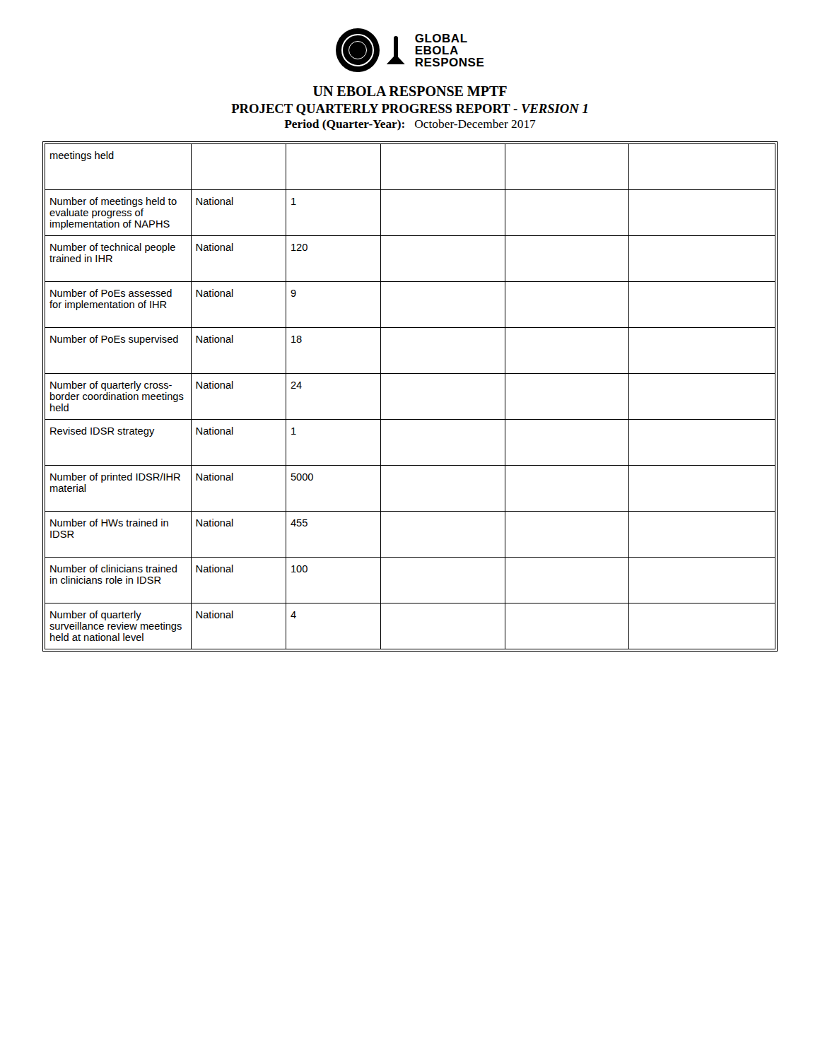GLOBAL EBOLA RESPONSE
UN EBOLA RESPONSE MPTF
PROJECT QUARTERLY PROGRESS REPORT - VERSION 1
Period (Quarter-Year): October-December 2017
| meetings held | | | | | |
| Number of meetings held to evaluate progress of implementation of NAPHS | National | 1 | | | |
| Number of technical people trained in IHR | National | 120 | | | |
| Number of PoEs assessed for implementation of IHR | National | 9 | | | |
| Number of PoEs supervised | National | 18 | | | |
| Number of quarterly cross-border coordination meetings held | National | 24 | | | |
| Revised IDSR strategy | National | 1 | | | |
| Number of printed IDSR/IHR material | National | 5000 | | | |
| Number of HWs trained in IDSR | National | 455 | | | |
| Number of clinicians trained in clinicians role in IDSR | National | 100 | | | |
| Number of quarterly surveillance review meetings held at national level | National | 4 | | | |